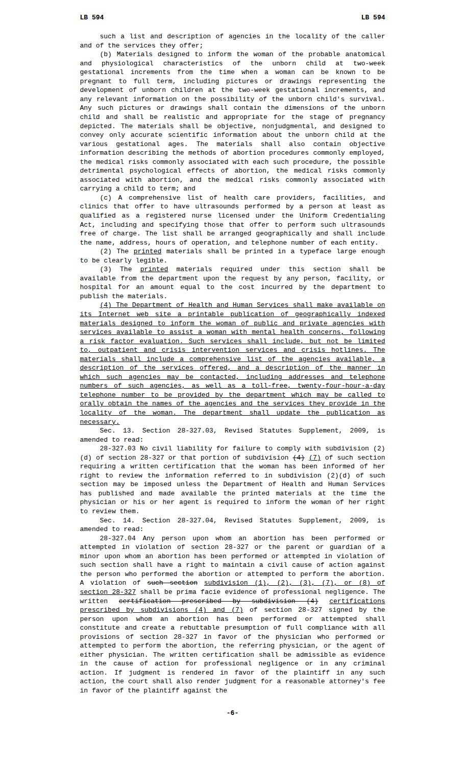LB 594 LB 594
such a list and description of agencies in the locality of the caller and of the services they offer;
(b) Materials designed to inform the woman of the probable anatomical and physiological characteristics of the unborn child at two-week gestational increments from the time when a woman can be known to be pregnant to full term, including pictures or drawings representing the development of unborn children at the two-week gestational increments, and any relevant information on the possibility of the unborn child's survival. Any such pictures or drawings shall contain the dimensions of the unborn child and shall be realistic and appropriate for the stage of pregnancy depicted. The materials shall be objective, nonjudgmental, and designed to convey only accurate scientific information about the unborn child at the various gestational ages. The materials shall also contain objective information describing the methods of abortion procedures commonly employed, the medical risks commonly associated with each such procedure, the possible detrimental psychological effects of abortion, the medical risks commonly associated with abortion, and the medical risks commonly associated with carrying a child to term; and
(c) A comprehensive list of health care providers, facilities, and clinics that offer to have ultrasounds performed by a person at least as qualified as a registered nurse licensed under the Uniform Credentialing Act, including and specifying those that offer to perform such ultrasounds free of charge. The list shall be arranged geographically and shall include the name, address, hours of operation, and telephone number of each entity.
(2) The printed materials shall be printed in a typeface large enough to be clearly legible.
(3) The printed materials required under this section shall be available from the department upon the request by any person, facility, or hospital for an amount equal to the cost incurred by the department to publish the materials.
(4) The Department of Health and Human Services shall make available on its Internet web site a printable publication of geographically indexed materials designed to inform the woman of public and private agencies with services available to assist a woman with mental health concerns, following a risk factor evaluation. Such services shall include, but not be limited to, outpatient and crisis intervention services and crisis hotlines. The materials shall include a comprehensive list of the agencies available, a description of the services offered, and a description of the manner in which such agencies may be contacted, including addresses and telephone numbers of such agencies, as well as a toll-free, twenty-four-hour-a-day telephone number to be provided by the department which may be called to orally obtain the names of the agencies and the services they provide in the locality of the woman. The department shall update the publication as necessary.
Sec. 13. Section 28-327.03, Revised Statutes Supplement, 2009, is amended to read:
28-327.03 No civil liability for failure to comply with subdivision (2)(d) of section 28-327 or that portion of subdivision (4) (7) of such section requiring a written certification that the woman has been informed of her right to review the information referred to in subdivision (2)(d) of such section may be imposed unless the Department of Health and Human Services has published and made available the printed materials at the time the physician or his or her agent is required to inform the woman of her right to review them.
Sec. 14. Section 28-327.04, Revised Statutes Supplement, 2009, is amended to read:
28-327.04 Any person upon whom an abortion has been performed or attempted in violation of section 28-327 or the parent or guardian of a minor upon whom an abortion has been performed or attempted in violation of such section shall have a right to maintain a civil cause of action against the person who performed the abortion or attempted to perform the abortion. A violation of such section subdivision (1), (2), (3), (7), or (8) of section 28-327 shall be prima facie evidence of professional negligence. The written certification prescribed by subdivision (4) certifications prescribed by subdivisions (4) and (7) of section 28-327 signed by the person upon whom an abortion has been performed or attempted shall constitute and create a rebuttable presumption of full compliance with all provisions of section 28-327 in favor of the physician who performed or attempted to perform the abortion, the referring physician, or the agent of either physician. The written certification shall be admissible as evidence in the cause of action for professional negligence or in any criminal action. If judgment is rendered in favor of the plaintiff in any such action, the court shall also render judgment for a reasonable attorney's fee in favor of the plaintiff against the
-6-